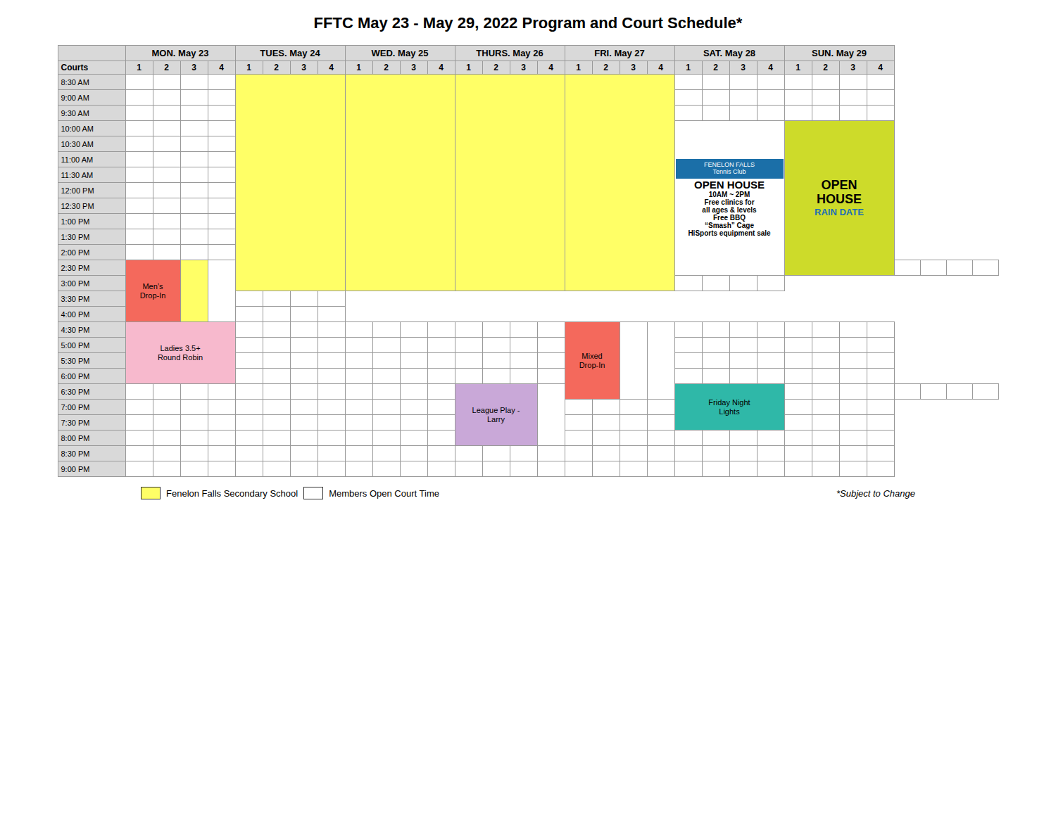FFTC May 23 - May 29, 2022 Program and Court Schedule*
| | MON. May 23 | TUES. May 24 | WED. May 25 | THURS. May 26 | FRI. May 27 | SAT. May 28 | SUN. May 29 |
| --- | --- | --- | --- | --- | --- | --- | --- |
| Courts | 1 | 2 | 3 | 4 | 1 | 2 | 3 | 4 | 1 | 2 | 3 | 4 | 1 | 2 | 3 | 4 | 1 | 2 | 3 | 4 | 1 | 2 | 3 | 4 | 1 | 2 | 3 | 4 |
| 8:30 AM | | | | | | | | | | | | | | | | |
| 9:00 AM | | | | | | | | | | | | |
| 9:30 AM | | | | | | | | | | | | |
| 10:00 AM | | | | | FENELON FALLS Tennis Club OPEN HOUSE 10AM ~ 2PM Free clinics for all ages & levels Free BBQ “Smash” Cage HiSports equipment sale | OPEN HOUSE RAIN DATE |
| 10:30 AM | | | | |
| 11:00 AM | | | | |
| 11:30 AM | | | | |
| 12:00 PM | | | | |
| 12:30 PM | | | | |
| 1:00 PM | | | | |
| 1:30 PM | | | | |
| 2:00 PM | | | | |
| 2:30 PM | Men’s Drop-In | | | | | | |
| 3:00 PM | | | | |
| 3:30 PM | | | | |
| 4:00 PM | | | | |
| 4:30 PM | Ladies 3.5+ Round Robin | | | | | | | | | | | | | Mixed Drop-In | | | | | | | | | | |
| 5:00 PM | | | | | | | | | | | | | | | | | | | | |
| 5:30 PM | | | | | | | | | | | | | | | | | | | | |
| 6:00 PM | | | | | | | | | | | | | | | | | | | | |
| 6:30 PM | | | | | | | | | | | | | League Play - Larry | | Friday Night Lights | | | | | | | | |
| 7:00 PM | | | | | | | | | | | | | | | | | | | | |
| 7:30 PM | | | | | | | | | | | | | | | | | | | | |
| 8:00 PM | | | | | | | | | | | | | | | | | | | | | | | | |
| 8:30 PM | | | | | | | | | | | | | | | | | | | | | | | | | | | | |
| 9:00 PM | | | | | | | | | | | | | | | | | | | | | | | | | | | | |
| placeholder |
Fenelon Falls Secondary School Members Open Court Time *Subject to Change